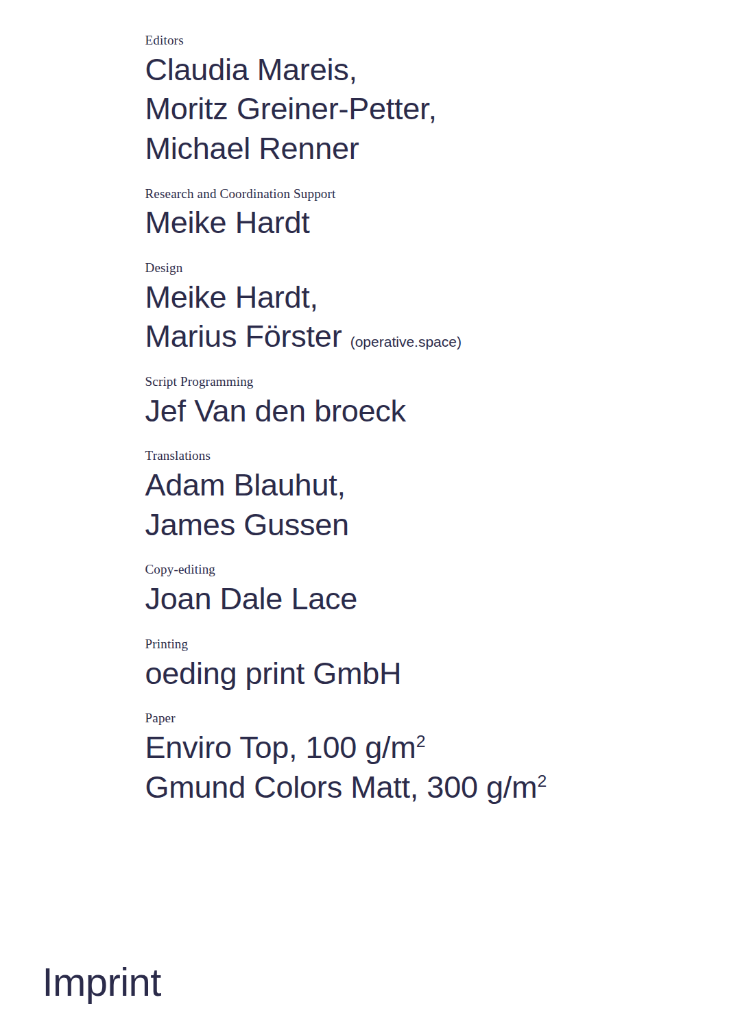Editors
Claudia Mareis,
Moritz Greiner-Petter,
Michael Renner
Research and Coordination Support
Meike Hardt
Design
Meike Hardt,
Marius Förster (operative.space)
Script Programming
Jef Van den broeck
Translations
Adam Blauhut,
James Gussen
Copy-editing
Joan Dale Lace
Printing
oeding print GmbH
Paper
Enviro Top, 100 g/m2
Gmund Colors Matt, 300 g/m2
Imprint